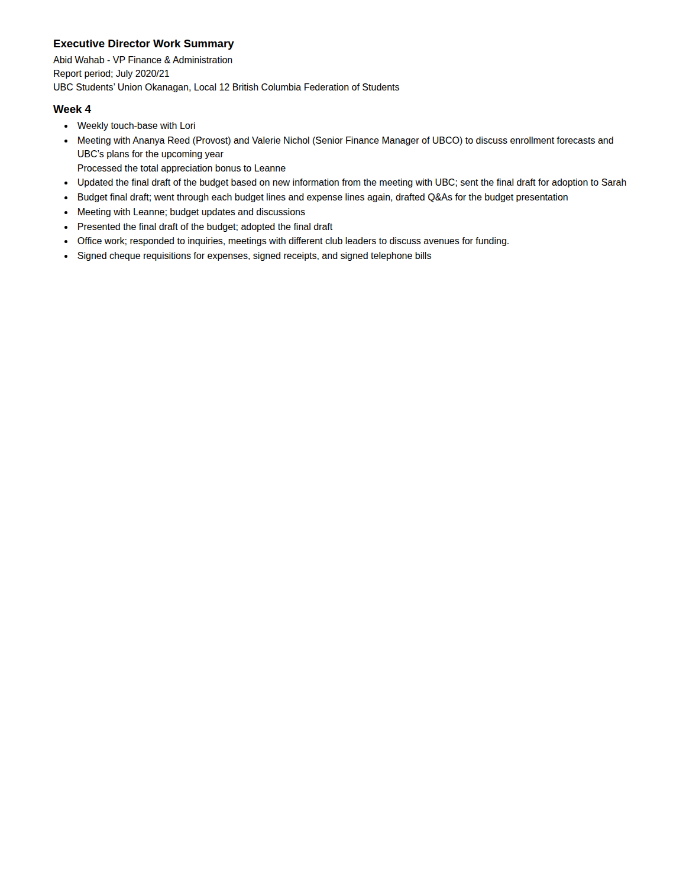Executive Director Work Summary
Abid Wahab - VP Finance & Administration
Report period; July 2020/21
UBC Students’ Union Okanagan, Local 12 British Columbia Federation of Students
Week 4
Weekly touch-base with Lori
Meeting with Ananya Reed (Provost) and Valerie Nichol (Senior Finance Manager of UBCO) to discuss enrollment forecasts and UBC’s plans for the upcoming year
Processed the total appreciation bonus to Leanne
Updated the final draft of the budget based on new information from the meeting with UBC; sent the final draft for adoption to Sarah
Budget final draft; went through each budget lines and expense lines again, drafted Q&As for the budget presentation
Meeting with Leanne; budget updates and discussions
Presented the final draft of the budget; adopted the final draft
Office work; responded to inquiries, meetings with different club leaders to discuss avenues for funding.
Signed cheque requisitions for expenses, signed receipts, and signed telephone bills